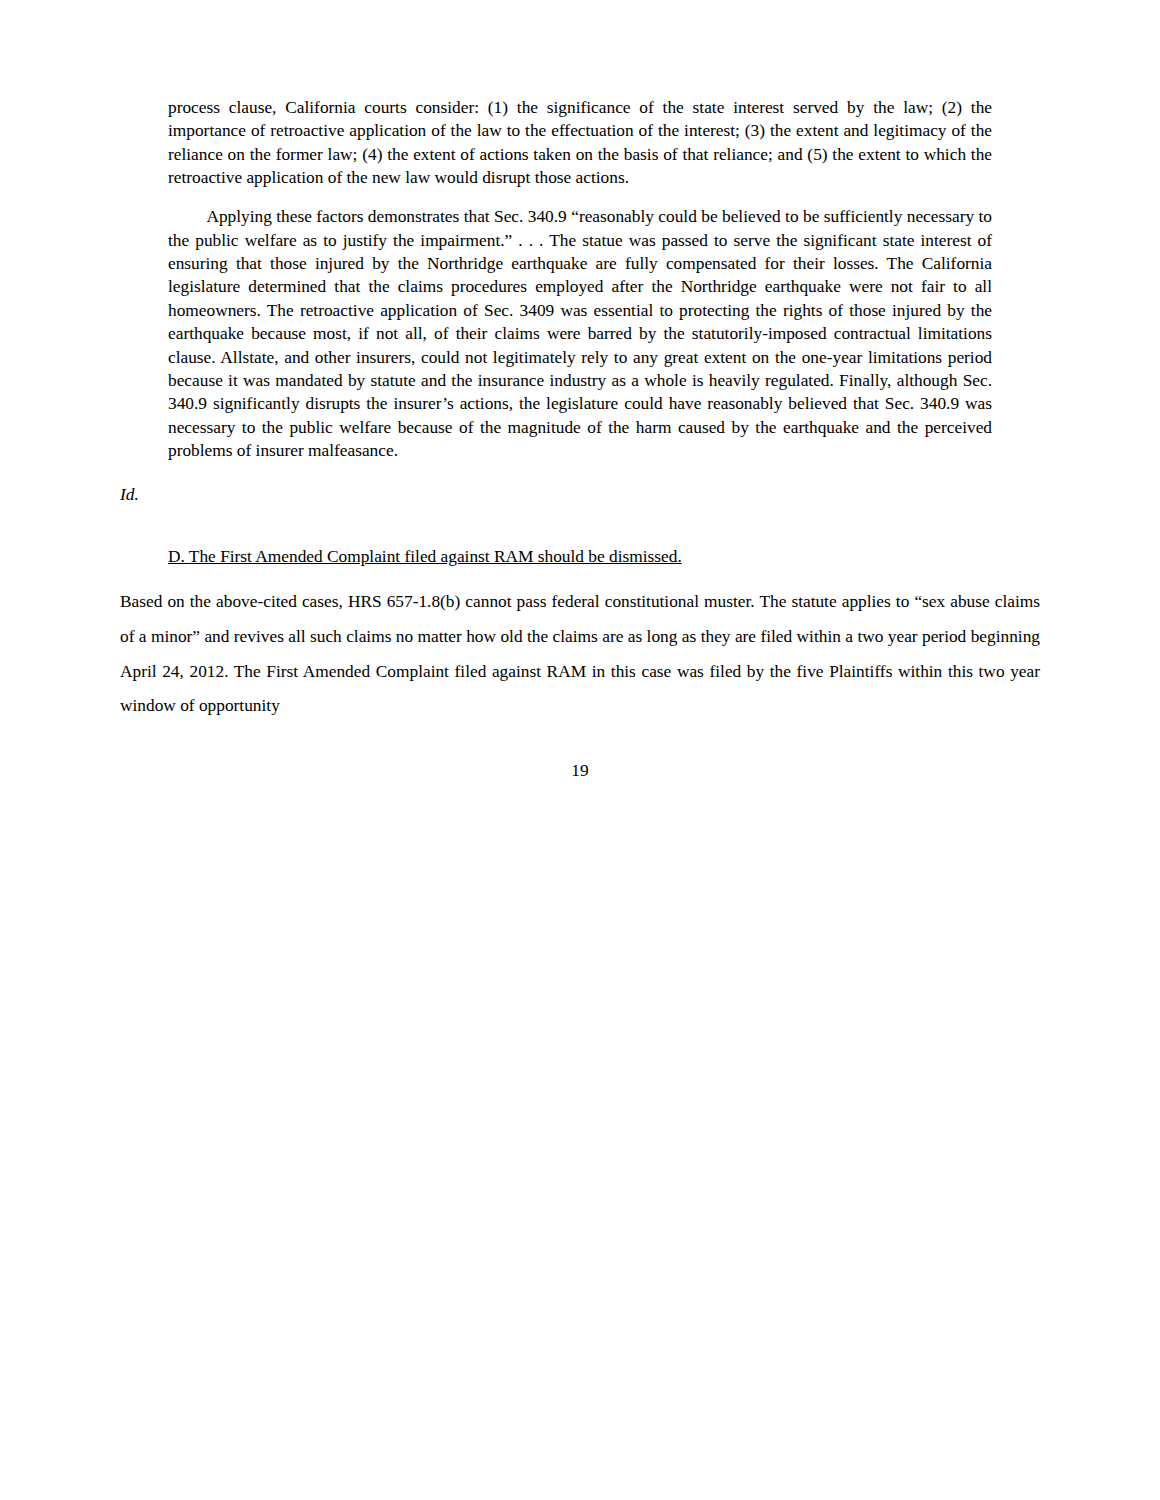process clause, California courts consider: (1) the significance of the state interest served by the law; (2) the importance of retroactive application of the law to the effectuation of the interest; (3) the extent and legitimacy of the reliance on the former law; (4) the extent of actions taken on the basis of that reliance; and (5) the extent to which the retroactive application of the new law would disrupt those actions.
Applying these factors demonstrates that Sec. 340.9 “reasonably could be believed to be sufficiently necessary to the public welfare as to justify the impairment.” . . . The statue was passed to serve the significant state interest of ensuring that those injured by the Northridge earthquake are fully compensated for their losses. The California legislature determined that the claims procedures employed after the Northridge earthquake were not fair to all homeowners. The retroactive application of Sec. 3409 was essential to protecting the rights of those injured by the earthquake because most, if not all, of their claims were barred by the statutorily-imposed contractual limitations clause. Allstate, and other insurers, could not legitimately rely to any great extent on the one-year limitations period because it was mandated by statute and the insurance industry as a whole is heavily regulated. Finally, although Sec. 340.9 significantly disrupts the insurer’s actions, the legislature could have reasonably believed that Sec. 340.9 was necessary to the public welfare because of the magnitude of the harm caused by the earthquake and the perceived problems of insurer malfeasance.
Id.
D. The First Amended Complaint filed against RAM should be dismissed.
Based on the above-cited cases, HRS 657-1.8(b) cannot pass federal constitutional muster. The statute applies to “sex abuse claims of a minor” and revives all such claims no matter how old the claims are as long as they are filed within a two year period beginning April 24, 2012. The First Amended Complaint filed against RAM in this case was filed by the five Plaintiffs within this two year window of opportunity
19